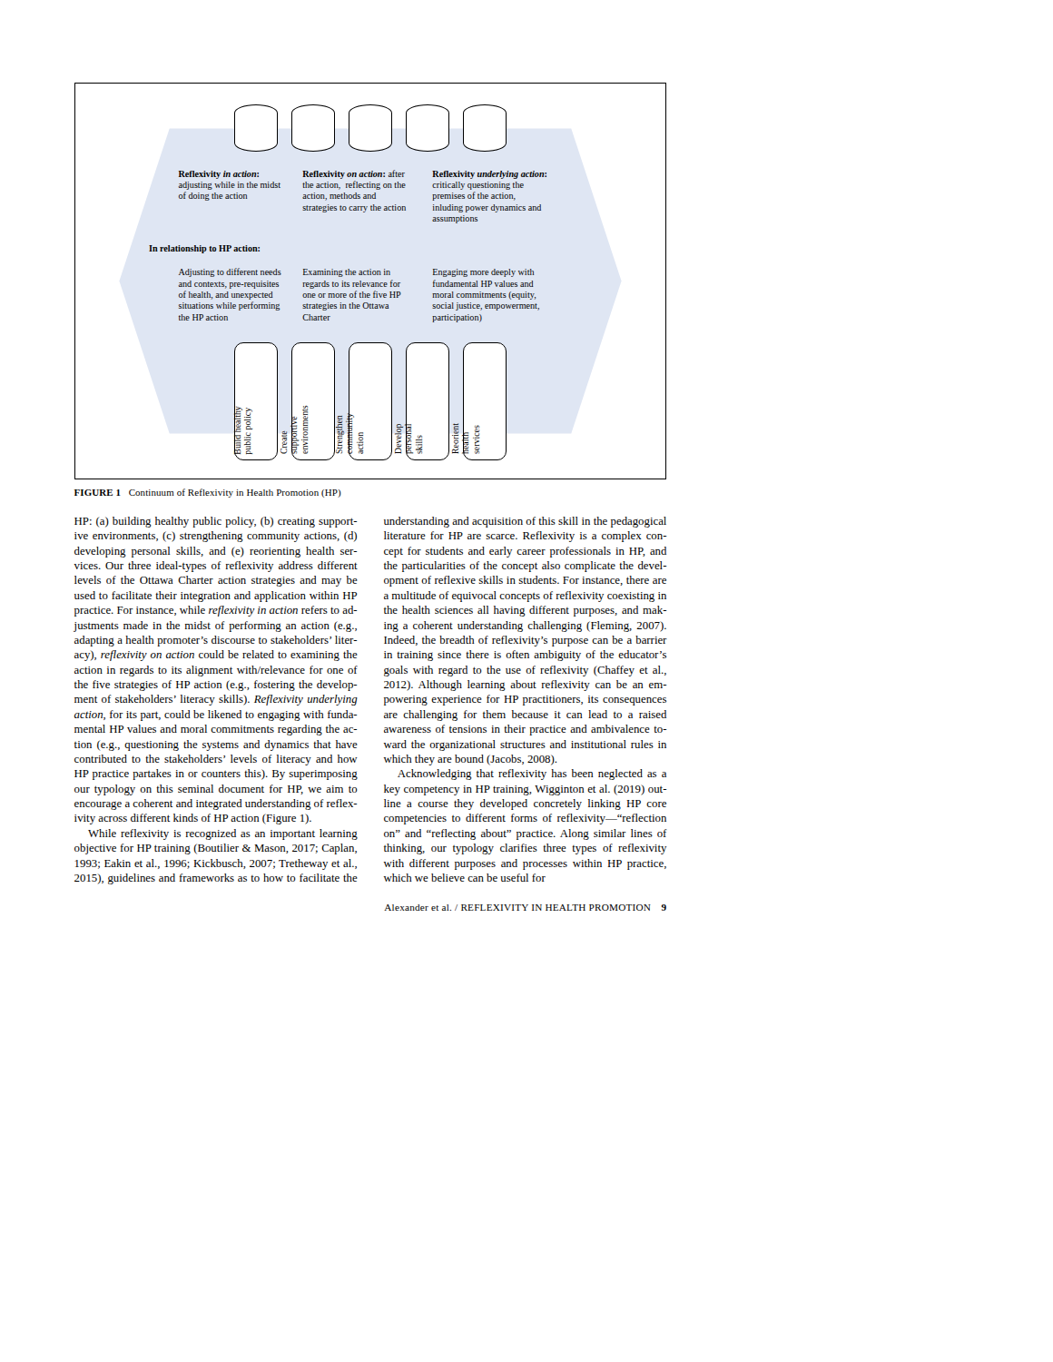Reflexivity in action: adjusting while in the midst of doing the action
Reflexivity on action: after the action, reflecting on the action, methods and strategies to carry the action
Reflexivity underlying action: critically questioning the premises of the action, inluding power dynamics and assumptions
In relationship to HP action:
Adjusting to different needs and contexts, pre-requisites of health, and unexpected situations while performing the HP action
Examining the action in regards to its relevance for one or more of the five HP strategies in the Ottawa Charter
Engaging more deeply with fundamental HP values and moral commitments (equity, social justice, empowerment, participation)
Build healthy
public policy
Create
supportive
environments
Strengthen
community
action
Develop
personal
skills
Reorient
health
services
FIGURE 1 Continuum of Reflexivity in Health Promotion (HP)
HP: (a) building healthy public policy, (b) creating supportive environments, (c) strengthening community actions, (d) developing personal skills, and (e) reorienting health services. Our three ideal-types of reflexivity address different levels of the Ottawa Charter action strategies and may be used to facilitate their integration and application within HP practice. For instance, while reflexivity in action refers to adjustments made in the midst of performing an action (e.g., adapting a health promoter’s discourse to stakeholders’ literacy), reflexivity on action could be related to examining the action in regards to its alignment with/relevance for one of the five strategies of HP action (e.g., fostering the development of stakeholders’ literacy skills). Reflexivity underlying action, for its part, could be likened to engaging with fundamental HP values and moral commitments regarding the action (e.g., questioning the systems and dynamics that have contributed to the stakeholders’ levels of literacy and how HP practice partakes in or counters this). By superimposing our typology on this seminal document for HP, we aim to encourage a coherent and integrated understanding of reflexivity across different kinds of HP action (Figure 1).
While reflexivity is recognized as an important learning objective for HP training (Boutilier & Mason, 2017; Caplan, 1993; Eakin et al., 1996; Kickbusch, 2007; Tretheway et al., 2015), guidelines and frameworks as to how to facilitate the understanding and acquisition of this skill in the pedagogical literature for HP are scarce. Reflexivity is a complex concept for students and early career professionals in HP, and the particularities of the concept also complicate the development of reflexive skills in students. For instance, there are a multitude of equivocal concepts of reflexivity coexisting in the health sciences all having different purposes, and making a coherent understanding challenging (Fleming, 2007). Indeed, the breadth of reflexivity’s purpose can be a barrier in training since there is often ambiguity of the educator’s goals with regard to the use of reflexivity (Chaffey et al., 2012). Although learning about reflexivity can be an empowering experience for HP practitioners, its consequences are challenging for them because it can lead to a raised awareness of tensions in their practice and ambivalence toward the organizational structures and institutional rules in which they are bound (Jacobs, 2008).
Acknowledging that reflexivity has been neglected as a key competency in HP training, Wigginton et al. (2019) outline a course they developed concretely linking HP core competencies to different forms of reflexivity—“reflection on” and “reflecting about” practice. Along similar lines of thinking, our typology clarifies three types of reflexivity with different purposes and processes within HP practice, which we believe can be useful for
Alexander et al. / REFLEXIVITY IN HEALTH PROMOTION9